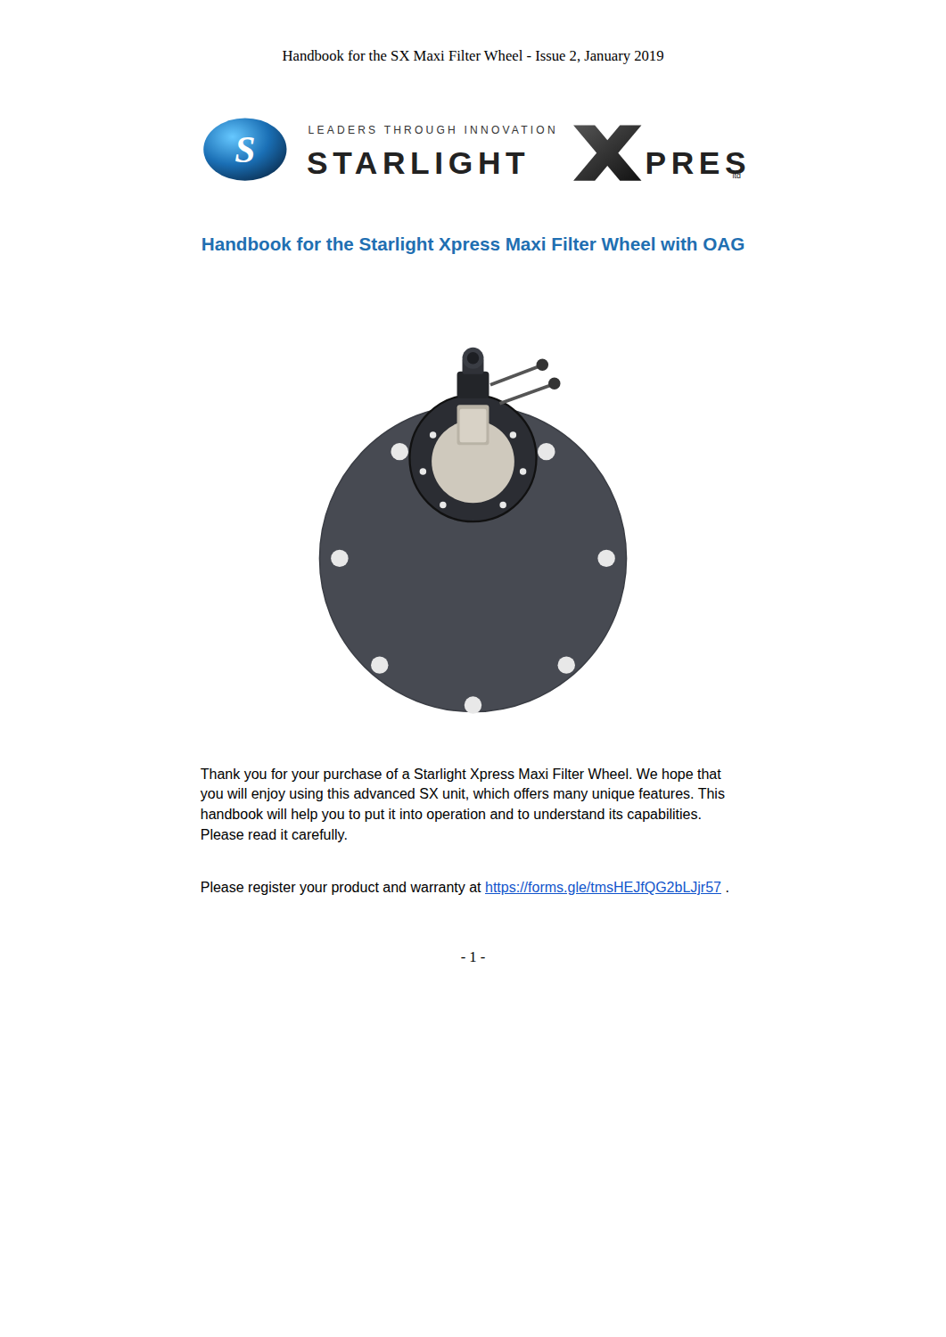Handbook for the SX Maxi Filter Wheel - Issue 2, January 2019
Handbook for the Starlight Xpress Maxi Filter Wheel with OAG
Thank you for your purchase of a Starlight Xpress Maxi Filter Wheel. We hope that you will enjoy using this advanced SX unit, which offers many unique features. This handbook will help you to put it into operation and to understand its capabilities. Please read it carefully.
Please register your product and warranty at https://forms.gle/tmsHEJfQG2bLJjr57 .
- 1 -